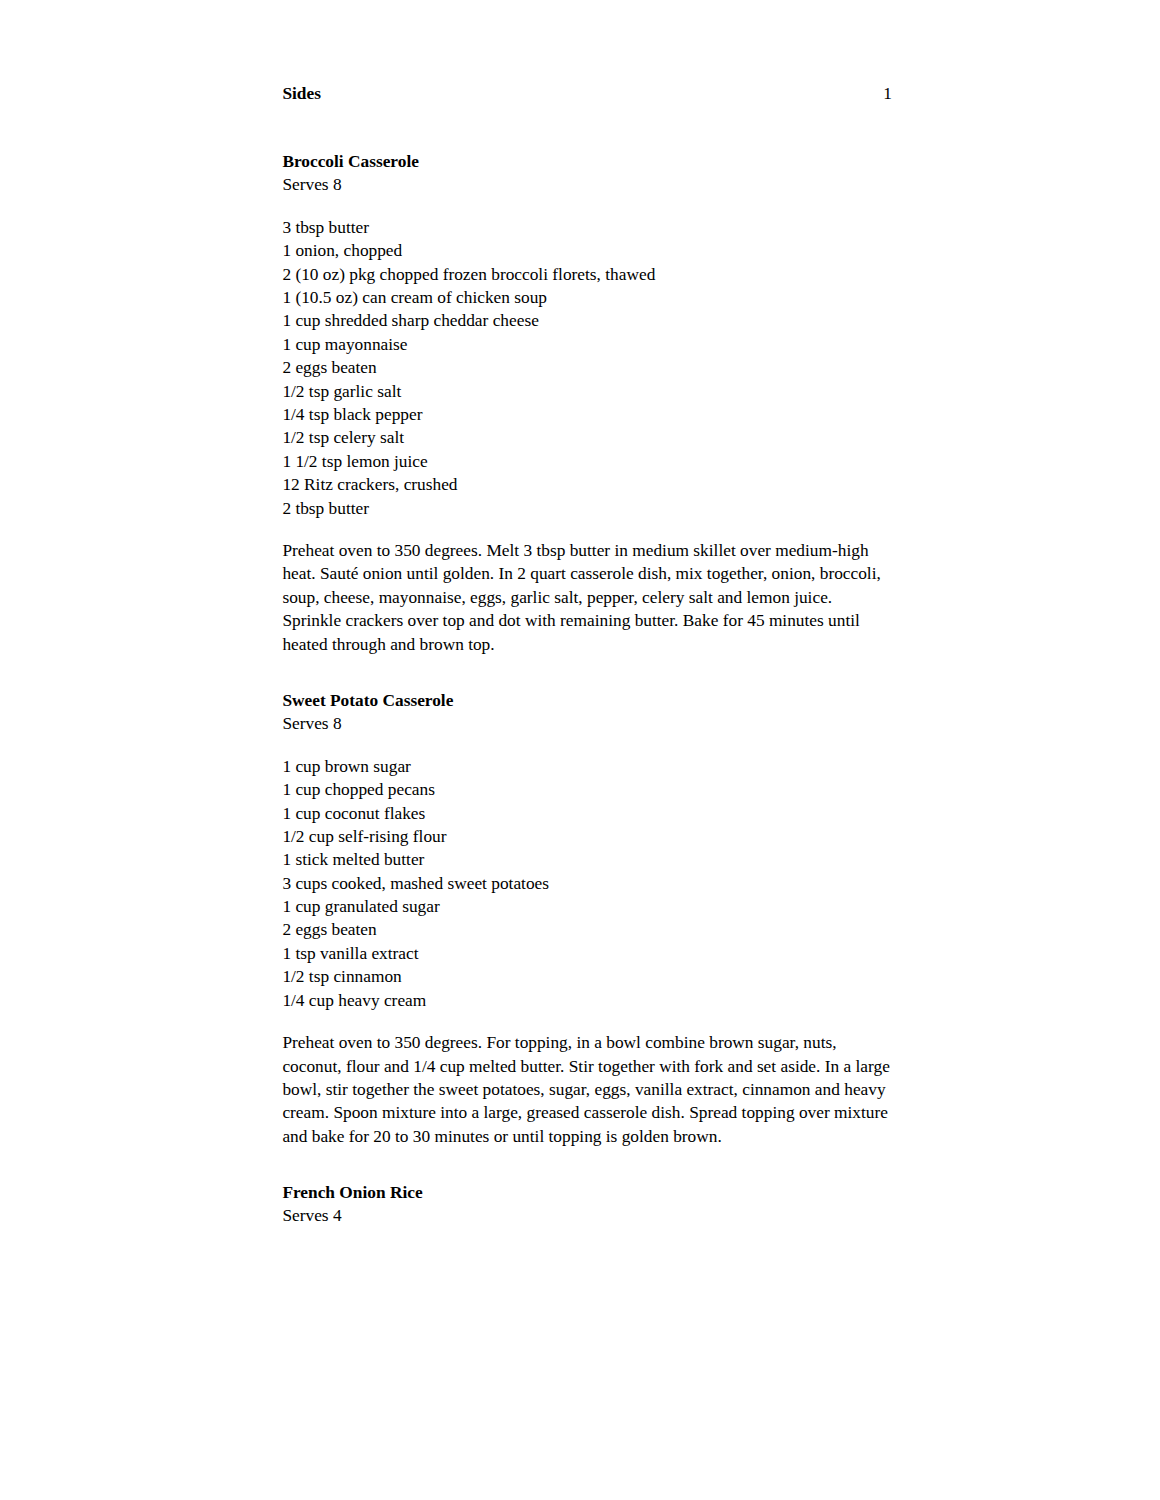Sides 1
Broccoli Casserole
Serves 8
3 tbsp butter
1 onion, chopped
2 (10 oz) pkg chopped frozen broccoli florets, thawed
1 (10.5 oz) can cream of chicken soup
1 cup shredded sharp cheddar cheese
1 cup mayonnaise
2 eggs beaten
1/2 tsp garlic salt
1/4 tsp black pepper
1/2 tsp celery salt
1 1/2 tsp lemon juice
12 Ritz crackers, crushed
2 tbsp butter
Preheat oven to 350 degrees. Melt 3 tbsp butter in medium skillet over medium-high heat. Sauté onion until golden. In 2 quart casserole dish, mix together, onion, broccoli, soup, cheese, mayonnaise, eggs, garlic salt, pepper, celery salt and lemon juice. Sprinkle crackers over top and dot with remaining butter. Bake for 45 minutes until heated through and brown top.
Sweet Potato Casserole
Serves 8
1 cup brown sugar
1 cup chopped pecans
1 cup coconut flakes
1/2 cup self-rising flour
1 stick melted butter
3 cups cooked, mashed sweet potatoes
1 cup granulated sugar
2 eggs beaten
1 tsp vanilla extract
1/2 tsp cinnamon
1/4 cup heavy cream
Preheat oven to 350 degrees. For topping, in a bowl combine brown sugar, nuts, coconut, flour and 1/4 cup melted butter. Stir together with fork and set aside. In a large bowl, stir together the sweet potatoes, sugar, eggs, vanilla extract, cinnamon and heavy cream. Spoon mixture into a large, greased casserole dish. Spread topping over mixture and bake for 20 to 30 minutes or until topping is golden brown.
French Onion Rice
Serves 4